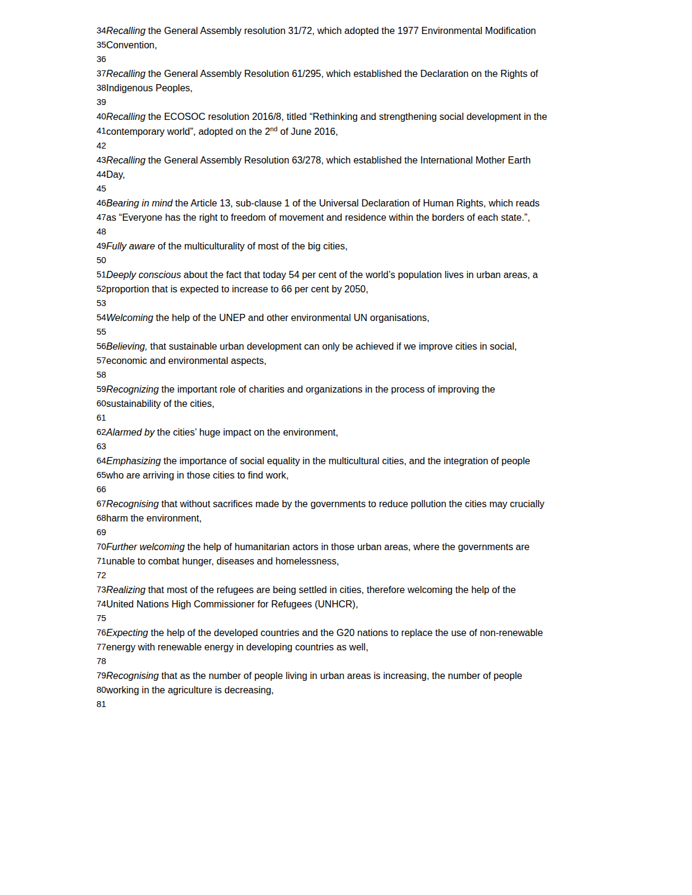| 34 | Recalling the General Assembly resolution 31/72, which adopted the 1977 Environmental Modification |
| 35 | Convention, |
| 36 | |
| 37 | Recalling the General Assembly Resolution 61/295, which established the Declaration on the Rights of |
| 38 | Indigenous Peoples, |
| 39 | |
| 40 | Recalling the ECOSOC resolution 2016/8, titled “Rethinking and strengthening social development in the |
| 41 | contemporary world”, adopted on the 2 nd of June 2016, |
| 42 | |
| 43 | Recalling the General Assembly Resolution 63/278, which established the International Mother Earth |
| 44 | Day, |
| 45 | |
| 46 | Bearing in mind the Article 13, sub-clause 1 of the Universal Declaration of Human Rights, which reads |
| 47 | as “Everyone has the right to freedom of movement and residence within the borders of each state.”, |
| 48 | |
| 49 | Fully aware of the multiculturality of most of the big cities, |
| 50 | |
| 51 | Deeply conscious about the fact that today 54 per cent of the world’s population lives in urban areas, a |
| 52 | proportion that is expected to increase to 66 per cent by 2050, |
| 53 | |
| 54 | Welcoming the help of the UNEP and other environmental UN organisations, |
| 55 | |
| 56 | Believing, that sustainable urban development can only be achieved if we improve cities in social, |
| 57 | economic and environmental aspects, |
| 58 | |
| 59 | Recognizing the important role of charities and organizations in the process of improving the |
| 60 | sustainability of the cities, |
| 61 | |
| 62 | Alarmed by the cities’ huge impact on the environment, |
| 63 | |
| 64 | Emphasizing the importance of social equality in the multicultural cities, and the integration of people |
| 65 | who are arriving in those cities to find work, |
| 66 | |
| 67 | Recognising that without sacrifices made by the governments to reduce pollution the cities may crucially |
| 68 | harm the environment, |
| 69 | |
| 70 | Further welcoming the help of humanitarian actors in those urban areas, where the governments are |
| 71 | unable to combat hunger, diseases and homelessness, |
| 72 | |
| 73 | Realizing that most of the refugees are being settled in cities, therefore welcoming the help of the |
| 74 | United Nations High Commissioner for Refugees (UNHCR), |
| 75 | |
| 76 | Expecting the help of the developed countries and the G20 nations to replace the use of non-renewable |
| 77 | energy with renewable energy in developing countries as well, |
| 78 | |
| 79 | Recognising that as the number of people living in urban areas is increasing, the number of people |
| 80 | working in the agriculture is decreasing, |
| 81 | |